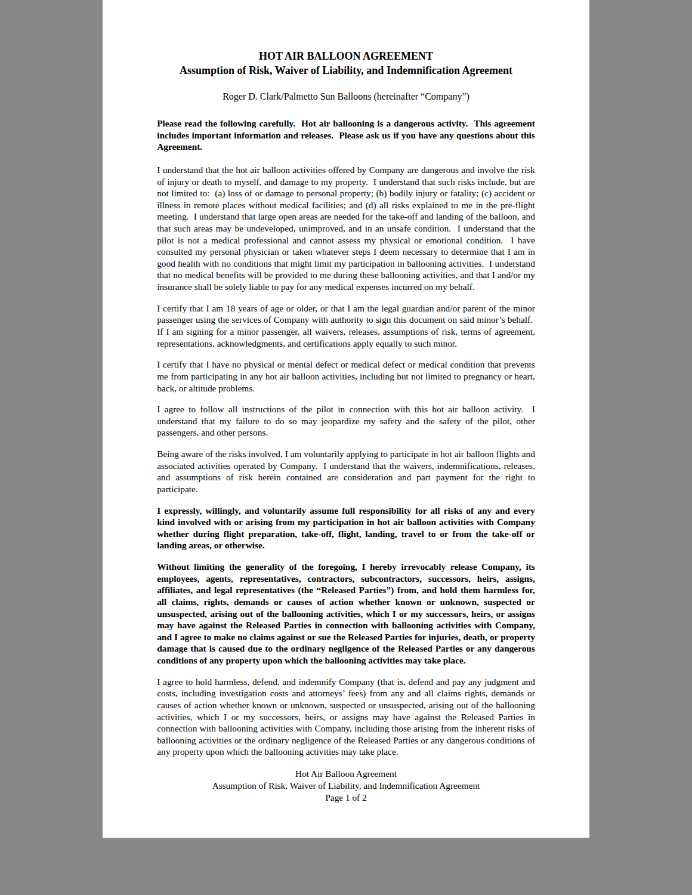HOT AIR BALLOON AGREEMENT Assumption of Risk, Waiver of Liability, and Indemnification Agreement
Roger D. Clark/Palmetto Sun Balloons (hereinafter “Company”)
Please read the following carefully. Hot air ballooning is a dangerous activity. This agreement includes important information and releases. Please ask us if you have any questions about this Agreement.
I understand that the hot air balloon activities offered by Company are dangerous and involve the risk of injury or death to myself, and damage to my property. I understand that such risks include, but are not limited to: (a) loss of or damage to personal property; (b) bodily injury or fatality; (c) accident or illness in remote places without medical facilities; and (d) all risks explained to me in the pre-flight meeting. I understand that large open areas are needed for the take-off and landing of the balloon, and that such areas may be undeveloped, unimproved, and in an unsafe condition. I understand that the pilot is not a medical professional and cannot assess my physical or emotional condition. I have consulted my personal physician or taken whatever steps I deem necessary to determine that I am in good health with no conditions that might limit my participation in ballooning activities. I understand that no medical benefits will be provided to me during these ballooning activities, and that I and/or my insurance shall be solely liable to pay for any medical expenses incurred on my behalf.
I certify that I am 18 years of age or older, or that I am the legal guardian and/or parent of the minor passenger using the services of Company with authority to sign this document on said minor’s behalf. If I am signing for a minor passenger, all waivers, releases, assumptions of risk, terms of agreement, representations, acknowledgments, and certifications apply equally to such minor.
I certify that I have no physical or mental defect or medical defect or medical condition that prevents me from participating in any hot air balloon activities, including but not limited to pregnancy or heart, back, or altitude problems.
I agree to follow all instructions of the pilot in connection with this hot air balloon activity. I understand that my failure to do so may jeopardize my safety and the safety of the pilot, other passengers, and other persons.
Being aware of the risks involved, I am voluntarily applying to participate in hot air balloon flights and associated activities operated by Company. I understand that the waivers, indemnifications, releases, and assumptions of risk herein contained are consideration and part payment for the right to participate.
I expressly, willingly, and voluntarily assume full responsibility for all risks of any and every kind involved with or arising from my participation in hot air balloon activities with Company whether during flight preparation, take-off, flight, landing, travel to or from the take-off or landing areas, or otherwise.
Without limiting the generality of the foregoing, I hereby irrevocably release Company, its employees, agents, representatives, contractors, subcontractors, successors, heirs, assigns, affiliates, and legal representatives (the “Released Parties”) from, and hold them harmless for, all claims, rights, demands or causes of action whether known or unknown, suspected or unsuspected, arising out of the ballooning activities, which I or my successors, heirs, or assigns may have against the Released Parties in connection with ballooning activities with Company, and I agree to make no claims against or sue the Released Parties for injuries, death, or property damage that is caused due to the ordinary negligence of the Released Parties or any dangerous conditions of any property upon which the ballooning activities may take place.
I agree to hold harmless, defend, and indemnify Company (that is, defend and pay any judgment and costs, including investigation costs and attorneys’ fees) from any and all claims rights, demands or causes of action whether known or unknown, suspected or unsuspected, arising out of the ballooning activities, which I or my successors, heirs, or assigns may have against the Released Parties in connection with ballooning activities with Company, including those arising from the inherent risks of ballooning activities or the ordinary negligence of the Released Parties or any dangerous conditions of any property upon which the ballooning activities may take place.
Hot Air Balloon Agreement
Assumption of Risk, Waiver of Liability, and Indemnification Agreement
Page 1 of 2